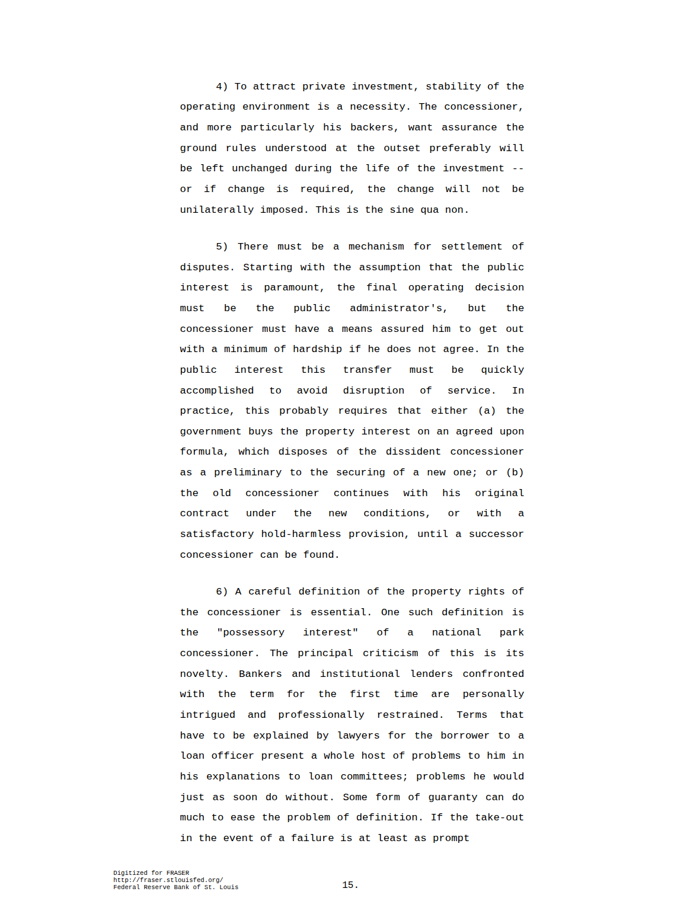4) To attract private investment, stability of the operating environment is a necessity. The concessioner, and more particularly his backers, want assurance the ground rules understood at the outset preferably will be left unchanged during the life of the investment -- or if change is required, the change will not be unilaterally imposed. This is the sine qua non.
5) There must be a mechanism for settlement of disputes. Starting with the assumption that the public interest is paramount, the final operating decision must be the public administrator's, but the concessioner must have a means assured him to get out with a minimum of hardship if he does not agree. In the public interest this transfer must be quickly accomplished to avoid disruption of service. In practice, this probably requires that either (a) the government buys the property interest on an agreed upon formula, which disposes of the dissident concessioner as a preliminary to the securing of a new one; or (b) the old concessioner continues with his original contract under the new conditions, or with a satisfactory hold-harmless provision, until a successor concessioner can be found.
6) A careful definition of the property rights of the concessioner is essential. One such definition is the "possessory interest" of a national park concessioner. The principal criticism of this is its novelty. Bankers and institutional lenders confronted with the term for the first time are personally intrigued and professionally restrained. Terms that have to be explained by lawyers for the borrower to a loan officer present a whole host of problems to him in his explanations to loan committees; problems he would just as soon do without. Some form of guaranty can do much to ease the problem of definition. If the take-out in the event of a failure is at least as prompt
Digitized for FRASER
http://fraser.stlouisfed.org/
Federal Reserve Bank of St. Louis
15.